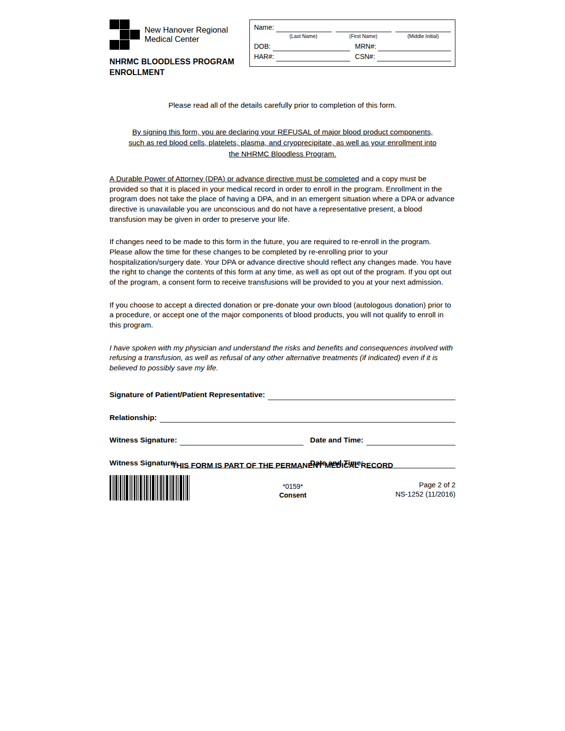New Hanover Regional Medical Center
NHRMC BLOODLESS PROGRAM ENROLLMENT
Name:
(Last Name) (First Name) (Middle Initial)
DOB:
MRN#:
HAR#:
CSN#:
Please read all of the details carefully prior to completion of this form.
By signing this form, you are declaring your REFUSAL of major blood product components, such as red blood cells, platelets, plasma, and cryoprecipitate, as well as your enrollment into the NHRMC Bloodless Program.
A Durable Power of Attorney (DPA) or advance directive must be completed and a copy must be provided so that it is placed in your medical record in order to enroll in the program. Enrollment in the program does not take the place of having a DPA, and in an emergent situation where a DPA or advance directive is unavailable you are unconscious and do not have a representative present, a blood transfusion may be given in order to preserve your life.
If changes need to be made to this form in the future, you are required to re-enroll in the program. Please allow the time for these changes to be completed by re-enrolling prior to your hospitalization/surgery date. Your DPA or advance directive should reflect any changes made. You have the right to change the contents of this form at any time, as well as opt out of the program. If you opt out of the program, a consent form to receive transfusions will be provided to you at your next admission.
If you choose to accept a directed donation or pre-donate your own blood (autologous donation) prior to a procedure, or accept one of the major components of blood products, you will not qualify to enroll in this program.
I have spoken with my physician and understand the risks and benefits and consequences involved with refusing a transfusion, as well as refusal of any other alternative treatments (if indicated) even if it is believed to possibly save my life.
Signature of Patient/Patient Representative:
Relationship:
Witness Signature:
Date and Time:
Witness Signature:
Date and Time:
THIS FORM IS PART OF THE PERMANENT MEDICAL RECORD
*0159*
Consent
Page 2 of 2
NS-1252 (11/2016)